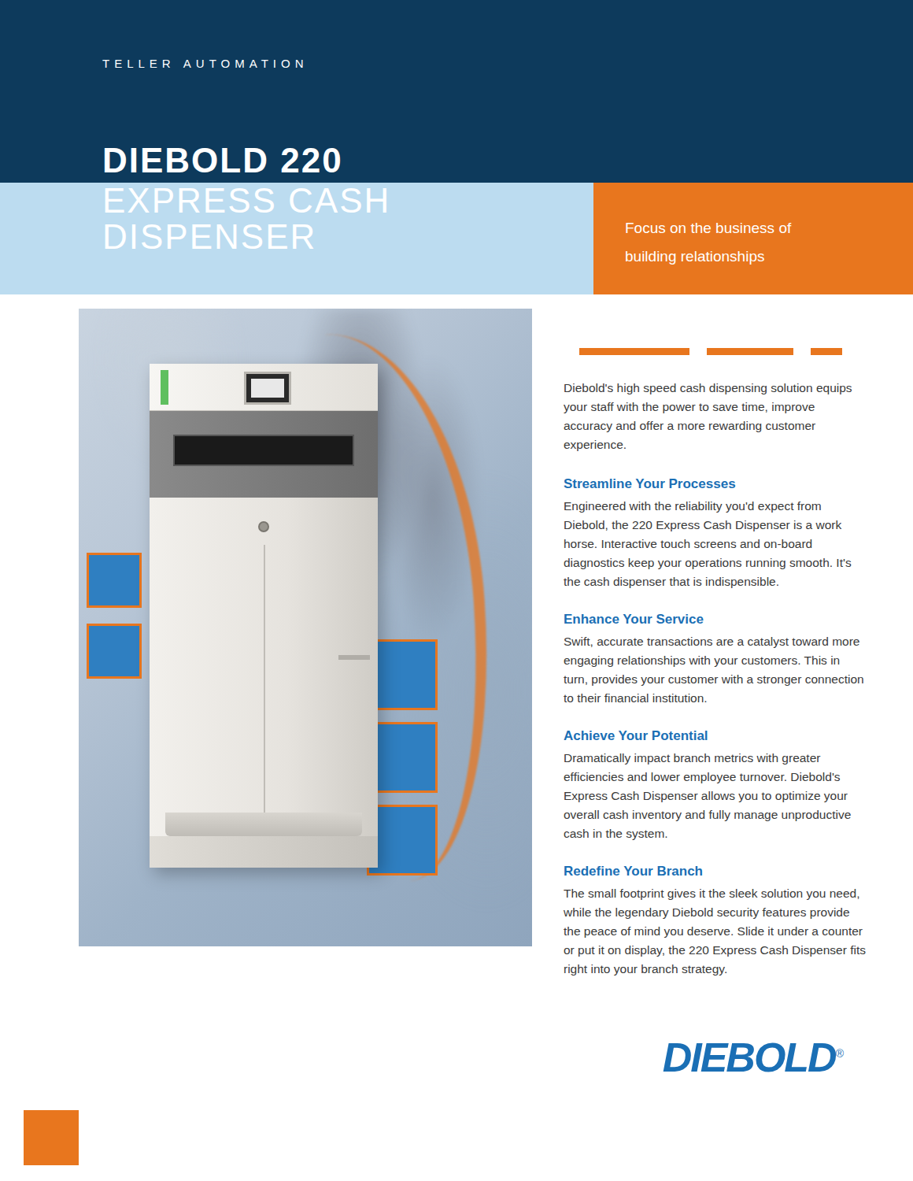Teller Automation
DIEBOLD 220
EXPRESS CASH
DISPENSER
Focus on the business of
building relationships
Diebold's high speed cash dispensing solution equips your staff with the power to save time, improve accuracy and offer a more rewarding customer experience.
Streamline Your Processes
Engineered with the reliability you'd expect from Diebold, the 220 Express Cash Dispenser is a work horse. Interactive touch screens and on-board diagnostics keep your operations running smooth. It's the cash dispenser that is indispensible.
Enhance Your Service
Swift, accurate transactions are a catalyst toward more engaging relationships with your customers. This in turn, provides your customer with a stronger connection to their financial institution.
Achieve Your Potential
Dramatically impact branch metrics with greater efficiencies and lower employee turnover. Diebold's Express Cash Dispenser allows you to optimize your overall cash inventory and fully manage unproductive cash in the system.
Redefine Your Branch
The small footprint gives it the sleek solution you need, while the legendary Diebold security features provide the peace of mind you deserve. Slide it under a counter or put it on display, the 220 Express Cash Dispenser fits right into your branch strategy.
DIEBOLD®